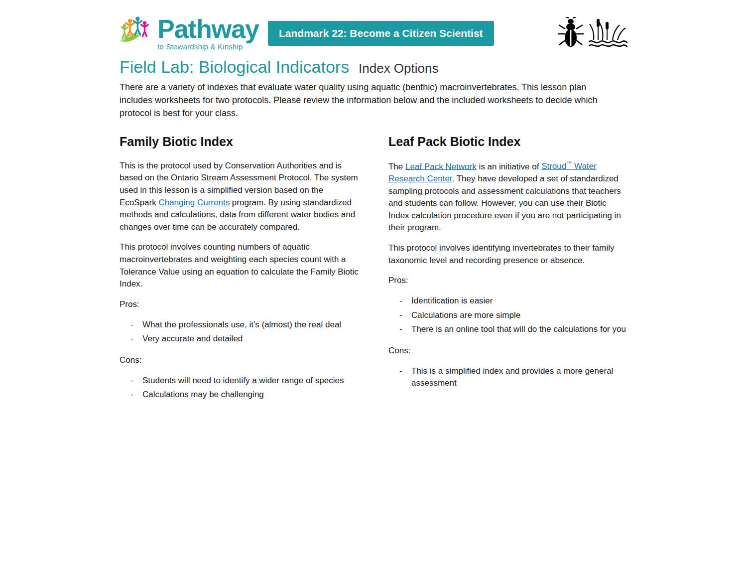Pathway
to Stewardship & Kinship
Landmark 22: Become a Citizen Scientist
Field Lab: Biological Indicators Index Options
There are a variety of indexes that evaluate water quality using aquatic (benthic) macroinvertebrates. This lesson plan includes worksheets for two protocols. Please review the information below and the included worksheets to decide which protocol is best for your class.
Family Biotic Index
This is the protocol used by Conservation Authorities and is based on the Ontario Stream Assessment Protocol. The system used in this lesson is a simplified version based on the EcoSpark Changing Currents program. By using standardized methods and calculations, data from different water bodies and changes over time can be accurately compared.
This protocol involves counting numbers of aquatic macroinvertebrates and weighting each species count with a Tolerance Value using an equation to calculate the Family Biotic Index.
Pros:
What the professionals use, it's (almost) the real deal
Very accurate and detailed
Cons:
Students will need to identify a wider range of species
Calculations may be challenging
Leaf Pack Biotic Index
The Leaf Pack Network is an initiative of Stroud™ Water Research Center. They have developed a set of standardized sampling protocols and assessment calculations that teachers and students can follow. However, you can use their Biotic Index calculation procedure even if you are not participating in their program.
This protocol involves identifying invertebrates to their family taxonomic level and recording presence or absence.
Pros:
Identification is easier
Calculations are more simple
There is an online tool that will do the calculations for you
Cons:
This is a simplified index and provides a more general assessment